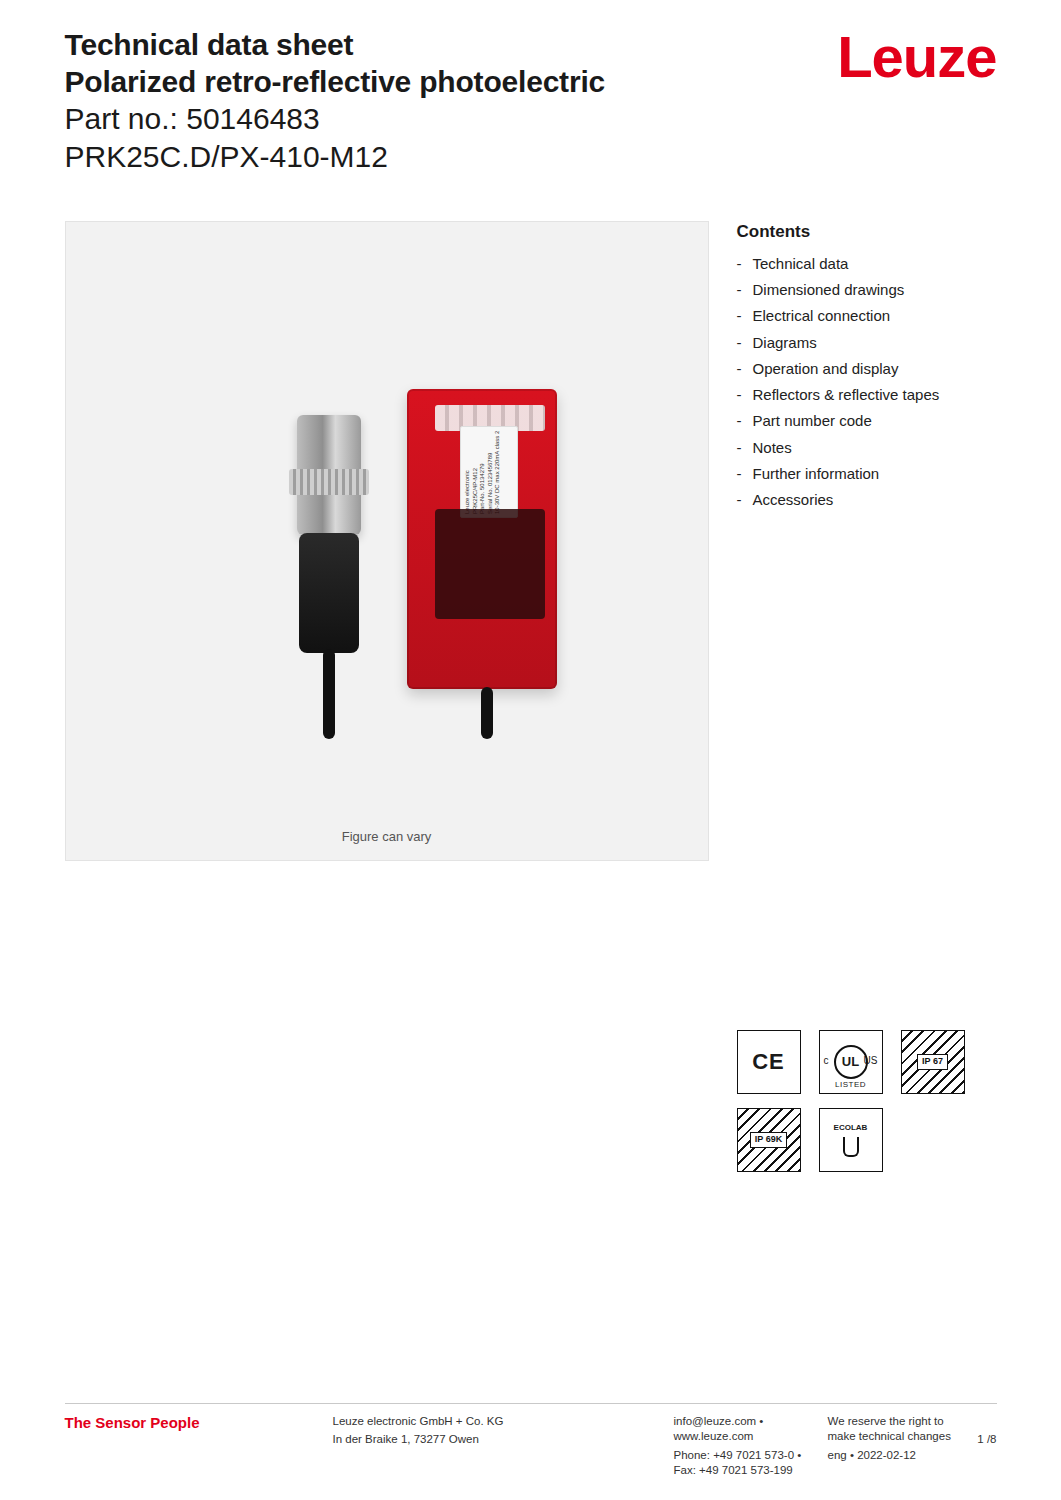Technical data sheet
Polarized retro-reflective photoelectric
Part no.: 50146483
PRK25C.D/PX-410-M12
Leuze
Leuze electronic
PRK25C/4P-M12
Part-No. 50134279
Serial No. 0123456789
10-30V DC max 220mA class 2
Figure can vary
Contents
Technical data
Dimensioned drawings
Electrical connection
Diagrams
Operation and display
Reflectors & reflective tapes
Part number code
Notes
Further information
Accessories
CE
c
UL
US LISTED
IP 67
IP 69K
ECOLAB
The Sensor People
Leuze electronic GmbH + Co. KG
In der Braike 1, 73277 Owen
info@leuze.com • www.leuze.com
Phone: +49 7021 573-0 • Fax: +49 7021 573-199
We reserve the right to make technical changes
eng • 2022-02-12
1 /8